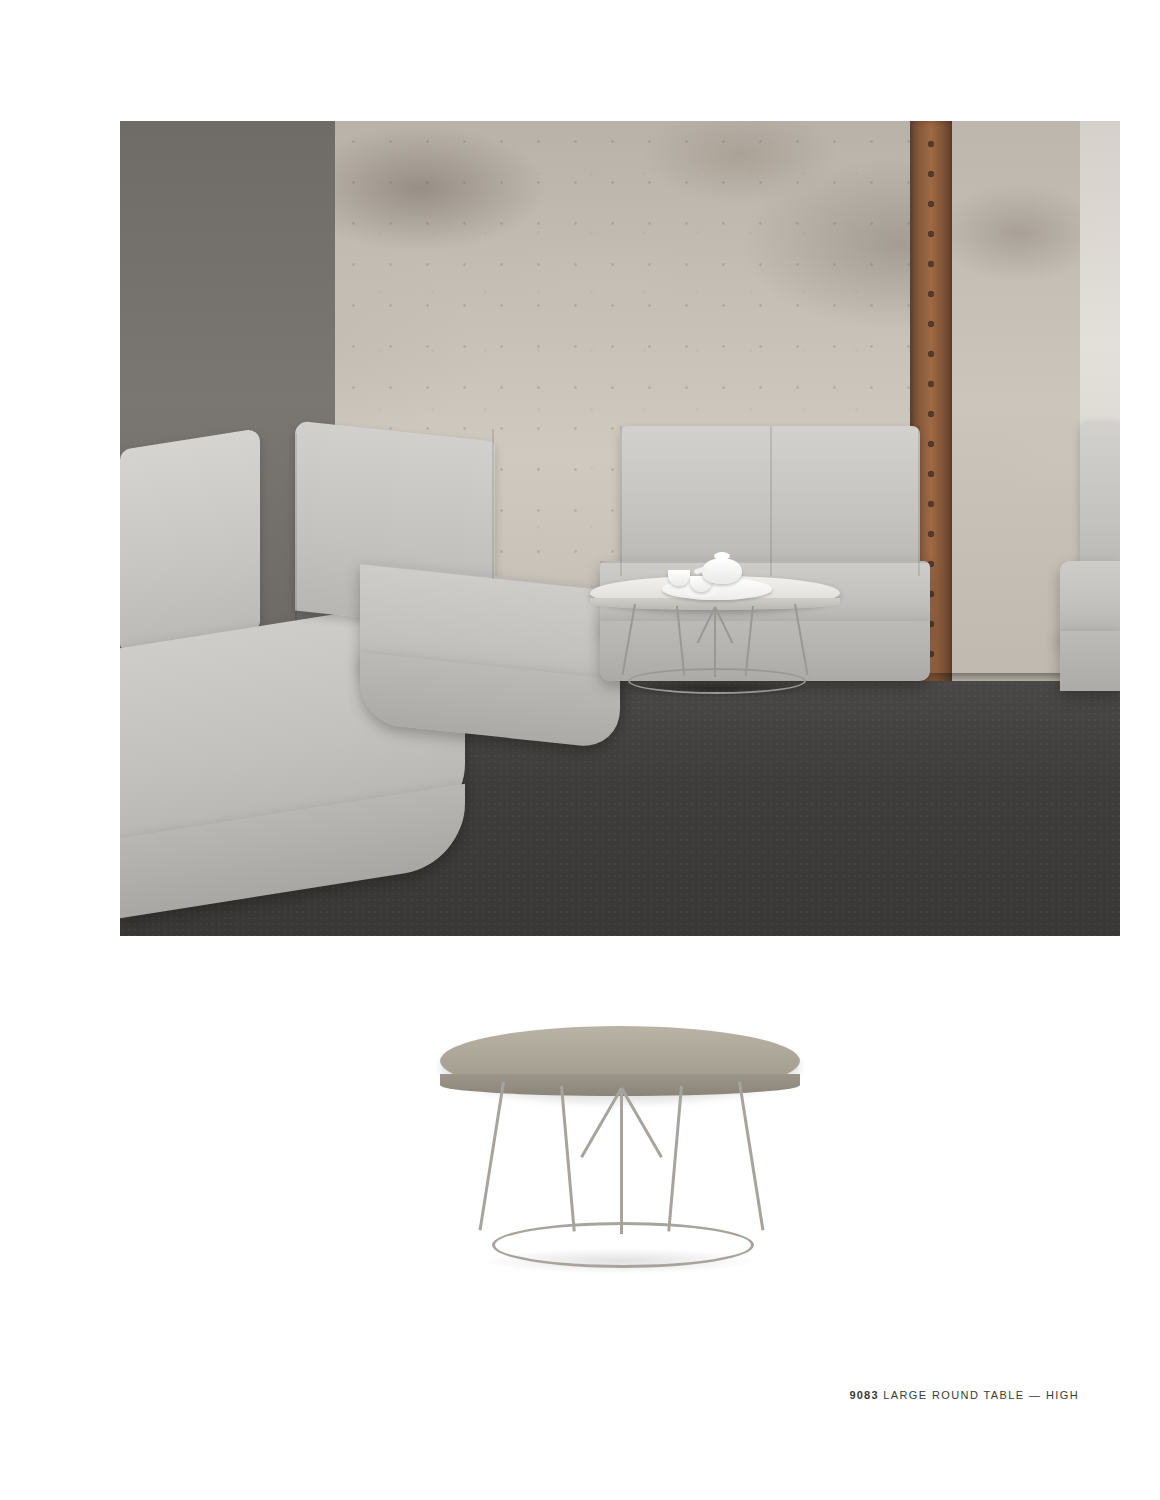9083 Large Round Table — High